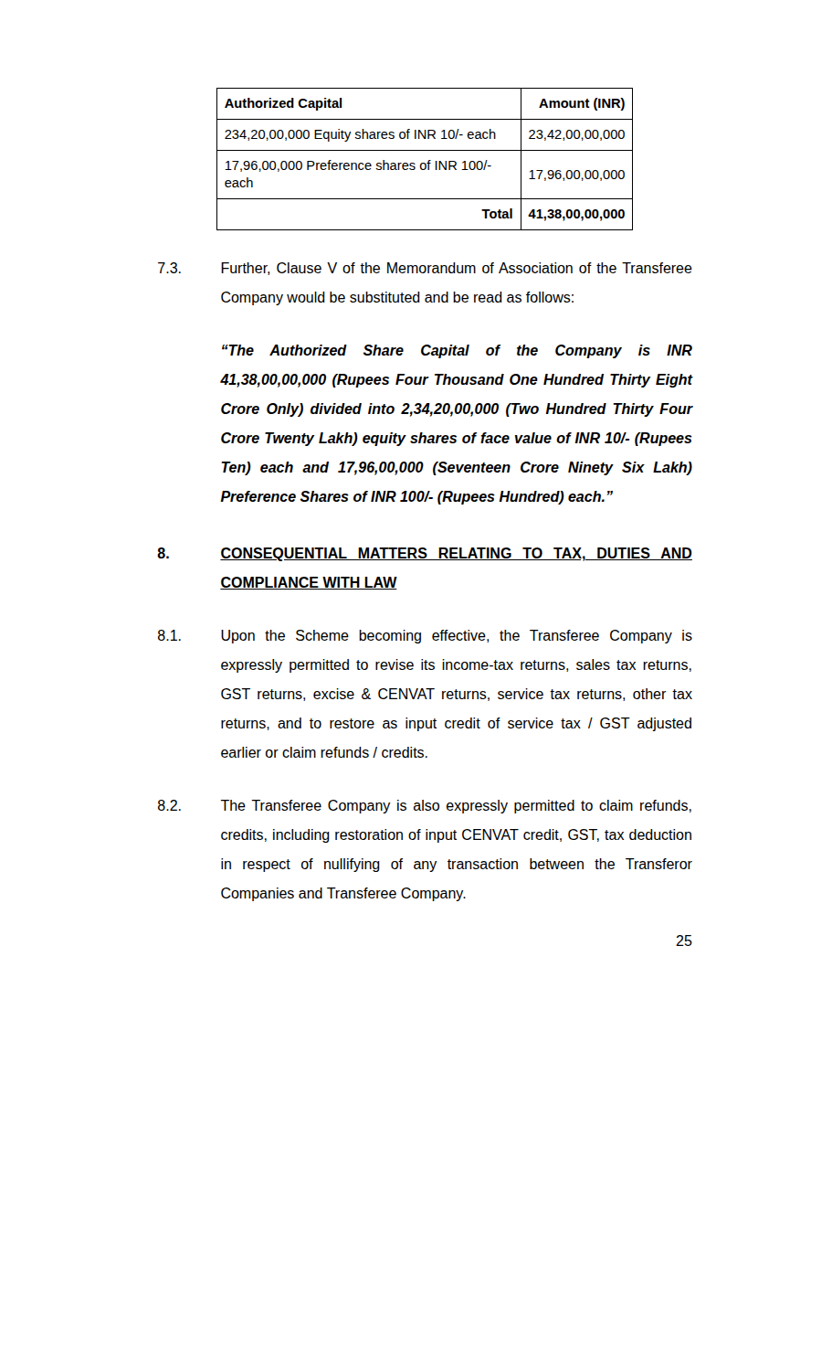| Authorized Capital | Amount (INR) |
| --- | --- |
| 234,20,00,000 Equity shares of INR 10/- each | 23,42,00,00,000 |
| 17,96,00,000 Preference shares of INR 100/- each | 17,96,00,00,000 |
| Total | 41,38,00,00,000 |
7.3.
Further, Clause V of the Memorandum of Association of the Transferee Company would be substituted and be read as follows:
“The Authorized Share Capital of the Company is INR 41,38,00,00,000 (Rupees Four Thousand One Hundred Thirty Eight Crore Only) divided into 2,34,20,00,000 (Two Hundred Thirty Four Crore Twenty Lakh) equity shares of face value of INR 10/- (Rupees Ten) each and 17,96,00,000 (Seventeen Crore Ninety Six Lakh) Preference Shares of INR 100/- (Rupees Hundred) each.”
8.
CONSEQUENTIAL MATTERS RELATING TO TAX, DUTIES AND COMPLIANCE WITH LAW
8.1.
Upon the Scheme becoming effective, the Transferee Company is expressly permitted to revise its income-tax returns, sales tax returns, GST returns, excise & CENVAT returns, service tax returns, other tax returns, and to restore as input credit of service tax / GST adjusted earlier or claim refunds / credits.
8.2.
The Transferee Company is also expressly permitted to claim refunds, credits, including restoration of input CENVAT credit, GST, tax deduction in respect of nullifying of any transaction between the Transferor Companies and Transferee Company.
25